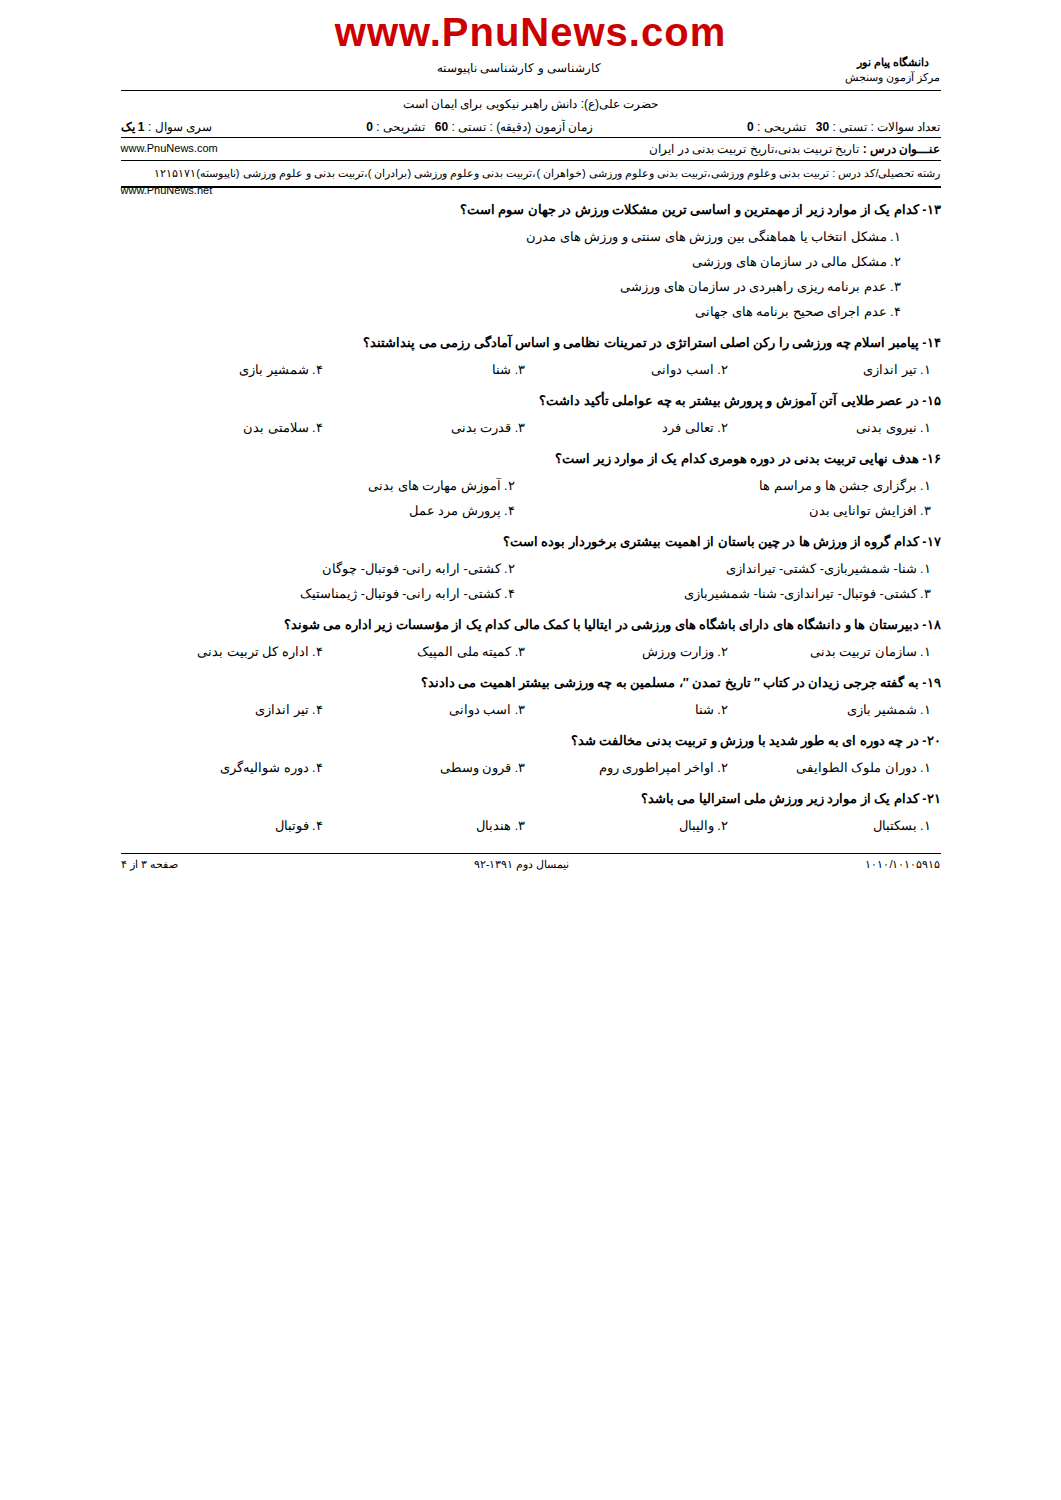www. PnuNews. com
دانشگاه پیام نور
مرکز آزمون وسنجش
کارشناسی و کارشناسی ناپیوسته
دانشگاه پیام نور
حضرت علی(ع): دانش راهبر نیکویی برای ایمان است
تعداد سوالات : تستی : 30 تشریحی : 0
زمان آزمون (دقیقه) : تستی : 60 تشریحی : 0
سری سوال : 1 یک
www.PnuNews.com عنـــوان درس : تاریخ تربیت بدنی،تاریخ تربیت بدنی در ایران
رشته تحصیلی/کد درس : تربیت بدنی وعلوم ورزشی،تربیت بدنی وعلوم ورزشی (خواهران )،تربیت بدنی وعلوم ورزشی (برادران )،تربیت بدنی و علوم ورزشی (ناپیوسته)۱۲۱۵۱۷۱ www.PnuNews.net
۱۳- کدام یک از موارد زیر از مهمترین و اساسی ترین مشکلات ورزش در جهان سوم است؟
۱. مشکل انتخاب یا هماهنگی بین ورزش های سنتی و ورزش های مدرن
۲. مشکل مالی در سازمان های ورزشی
۳. عدم برنامه ریزی راهبردی در سازمان های ورزشی
۴. عدم اجرای صحیح برنامه های جهانی
۱۴- پیامبر اسلام چه ورزشی را رکن اصلی استراتژی در تمرینات نظامی و اساس آمادگی رزمی می پنداشتند؟
۱. تیر اندازی
۲. اسب دوانی
۳. شنا
۴. شمشیر بازی
۱۵- در عصر طلایی آتن آموزش و پرورش بیشتر به چه عواملی تأکید داشت؟
۱. نیروی بدنی
۲. تعالی فرد
۳. قدرت بدنی
۴. سلامتی بدن
۱۶- هدف نهایی تربیت بدنی در دوره هومری کدام یک از موارد زیر است؟
۱. برگزاری جشن ها و مراسم ها
۲. آموزش مهارت های بدنی
۳. افزایش توانایی بدن
۴. پرورش مرد عمل
۱۷- کدام گروه از ورزش ها در چین باستان از اهمیت بیشتری برخوردار بوده است؟
۱. شنا- شمشیربازی- کشتی- تیراندازی
۲. کشتی- ارابه رانی- فوتبال- چوگان
۳. کشتی- فوتبال- تیراندازی- شنا- شمشیربازی
۴. کشتی- ارابه رانی- فوتبال- ژیمناستیک
۱۸- دبیرستان ها و دانشگاه های دارای باشگاه های ورزشی در ایتالیا با کمک مالی کدام یک از مؤسسات زیر اداره می شوند؟
۱. سازمان تربیت بدنی
۲. وزارت ورزش
۳. کمیته ملی المپیک
۴. اداره کل تربیت بدنی
۱۹- به گفته جرجی زیدان در کتاب ″ تاریخ تمدن ″، مسلمین به چه ورزشی بیشتر اهمیت می دادند؟
۱. شمشیر بازی
۲. شنا
۳. اسب دوانی
۴. تیر اندازی
۲۰- در چه دوره ای به طور شدید با ورزش و تربیت بدنی مخالفت شد؟
۱. دوران ملوک الطوایفی
۲. اواخر امپراطوری روم
۳. قرون وسطی
۴. دوره شوالیه‌گری
۲۱- کدام یک از موارد زیر ورزش ملی استرالیا می باشد؟
۱. بسکتبال
۲. والیبال
۳. هندبال
۴. فوتبال
۱۰۱۰/۱۰۱۰۵۹۱۵
نیمسال دوم ۱۳۹۱-۹۲
صفحه ۳ از ۴